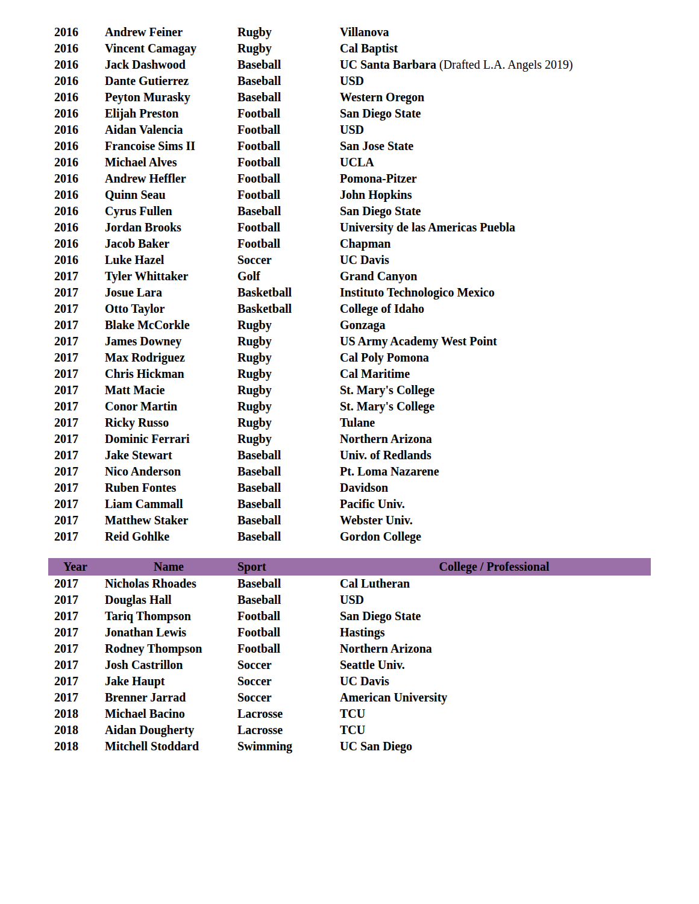| 2016 | Andrew Feiner | Rugby | Villanova |
| 2016 | Vincent Camagay | Rugby | Cal Baptist |
| 2016 | Jack Dashwood | Baseball | UC Santa Barbara (Drafted L.A. Angels 2019) |
| 2016 | Dante Gutierrez | Baseball | USD |
| 2016 | Peyton Murasky | Baseball | Western Oregon |
| 2016 | Elijah Preston | Football | San Diego State |
| 2016 | Aidan Valencia | Football | USD |
| 2016 | Francoise Sims II | Football | San Jose State |
| 2016 | Michael Alves | Football | UCLA |
| 2016 | Andrew Heffler | Football | Pomona-Pitzer |
| 2016 | Quinn Seau | Football | John Hopkins |
| 2016 | Cyrus Fullen | Baseball | San Diego State |
| 2016 | Jordan Brooks | Football | University de las Americas Puebla |
| 2016 | Jacob Baker | Football | Chapman |
| 2016 | Luke Hazel | Soccer | UC Davis |
| 2017 | Tyler Whittaker | Golf | Grand Canyon |
| 2017 | Josue Lara | Basketball | Instituto Technologico Mexico |
| 2017 | Otto Taylor | Basketball | College of Idaho |
| 2017 | Blake McCorkle | Rugby | Gonzaga |
| 2017 | James Downey | Rugby | US Army Academy West Point |
| 2017 | Max Rodriguez | Rugby | Cal Poly Pomona |
| 2017 | Chris Hickman | Rugby | Cal Maritime |
| 2017 | Matt Macie | Rugby | St. Mary's College |
| 2017 | Conor Martin | Rugby | St. Mary's College |
| 2017 | Ricky Russo | Rugby | Tulane |
| 2017 | Dominic Ferrari | Rugby | Northern Arizona |
| 2017 | Jake Stewart | Baseball | Univ. of Redlands |
| 2017 | Nico Anderson | Baseball | Pt. Loma Nazarene |
| 2017 | Ruben Fontes | Baseball | Davidson |
| 2017 | Liam Cammall | Baseball | Pacific Univ. |
| 2017 | Matthew Staker | Baseball | Webster Univ. |
| 2017 | Reid Gohlke | Baseball | Gordon College |
| Year | Name | Sport | College / Professional |
| 2017 | Nicholas Rhoades | Baseball | Cal Lutheran |
| 2017 | Douglas Hall | Baseball | USD |
| 2017 | Tariq Thompson | Football | San Diego State |
| 2017 | Jonathan Lewis | Football | Hastings |
| 2017 | Rodney Thompson | Football | Northern Arizona |
| 2017 | Josh Castrillon | Soccer | Seattle Univ. |
| 2017 | Jake Haupt | Soccer | UC Davis |
| 2017 | Brenner Jarrad | Soccer | American University |
| 2018 | Michael Bacino | Lacrosse | TCU |
| 2018 | Aidan Dougherty | Lacrosse | TCU |
| 2018 | Mitchell Stoddard | Swimming | UC San Diego |